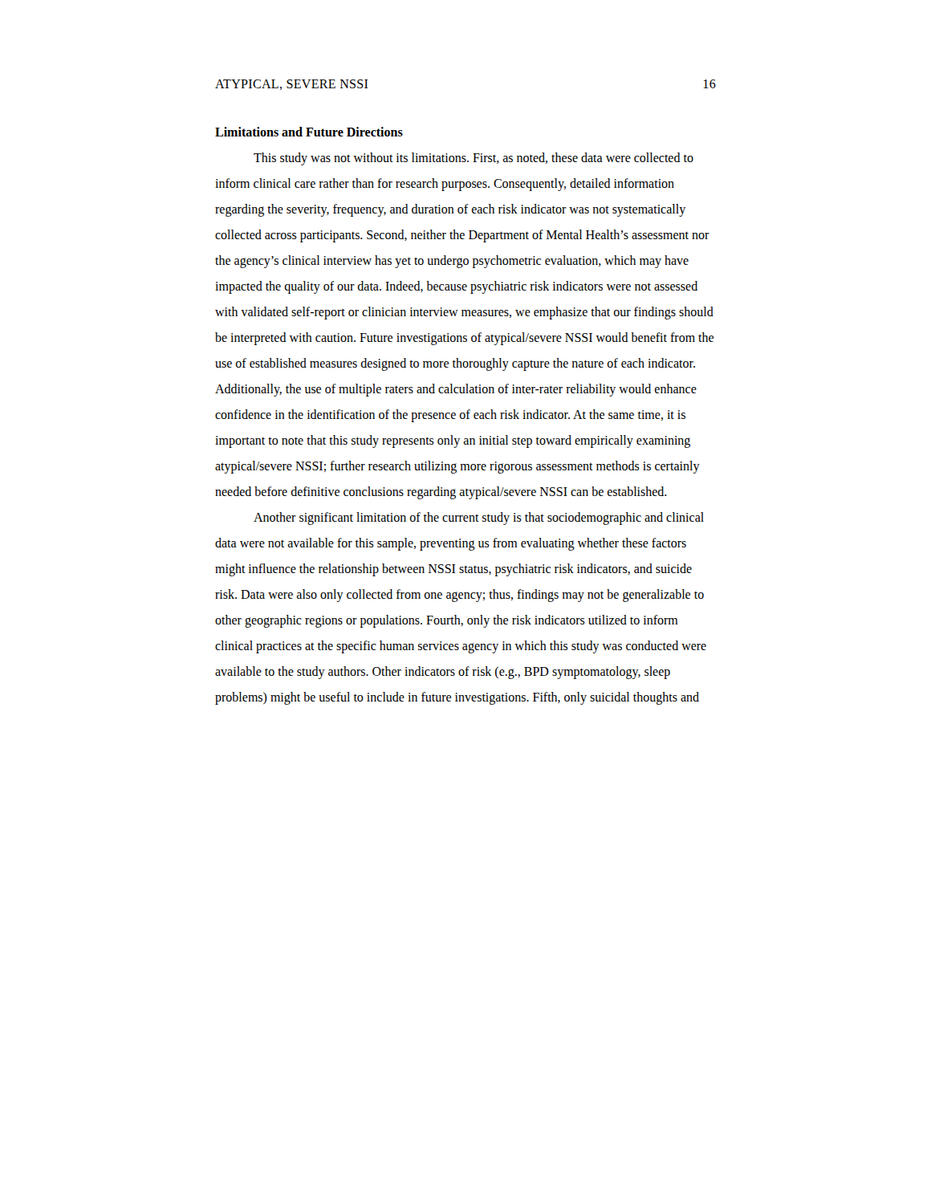Atypical, Severe NSSI 16
Limitations and Future Directions
This study was not without its limitations. First, as noted, these data were collected to inform clinical care rather than for research purposes. Consequently, detailed information regarding the severity, frequency, and duration of each risk indicator was not systematically collected across participants. Second, neither the Department of Mental Health’s assessment nor the agency’s clinical interview has yet to undergo psychometric evaluation, which may have impacted the quality of our data. Indeed, because psychiatric risk indicators were not assessed with validated self-report or clinician interview measures, we emphasize that our findings should be interpreted with caution. Future investigations of atypical/severe NSSI would benefit from the use of established measures designed to more thoroughly capture the nature of each indicator. Additionally, the use of multiple raters and calculation of inter-rater reliability would enhance confidence in the identification of the presence of each risk indicator. At the same time, it is important to note that this study represents only an initial step toward empirically examining atypical/severe NSSI; further research utilizing more rigorous assessment methods is certainly needed before definitive conclusions regarding atypical/severe NSSI can be established.
Another significant limitation of the current study is that sociodemographic and clinical data were not available for this sample, preventing us from evaluating whether these factors might influence the relationship between NSSI status, psychiatric risk indicators, and suicide risk. Data were also only collected from one agency; thus, findings may not be generalizable to other geographic regions or populations. Fourth, only the risk indicators utilized to inform clinical practices at the specific human services agency in which this study was conducted were available to the study authors. Other indicators of risk (e.g., BPD symptomatology, sleep problems) might be useful to include in future investigations. Fifth, only suicidal thoughts and